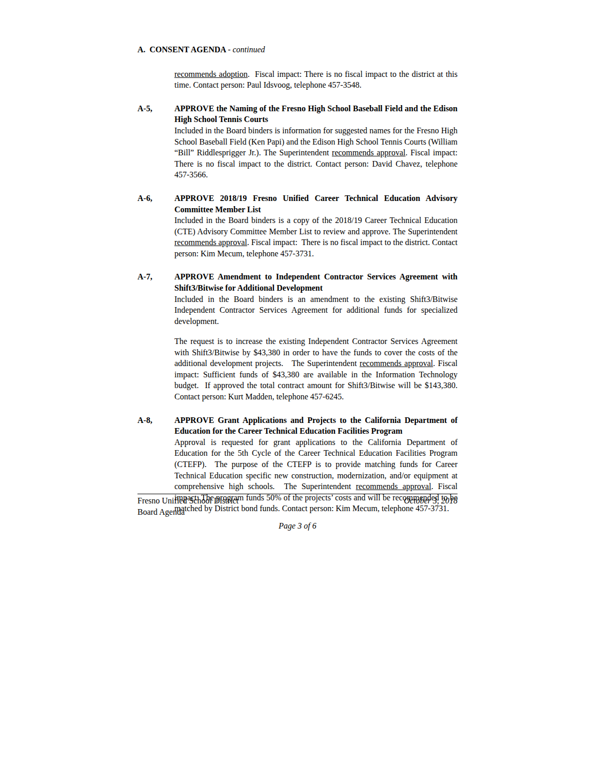A. CONSENT AGENDA - continued
recommends adoption. Fiscal impact: There is no fiscal impact to the district at this time. Contact person: Paul Idsvoog, telephone 457-3548.
A-5,
APPROVE the Naming of the Fresno High School Baseball Field and the Edison High School Tennis Courts
Included in the Board binders is information for suggested names for the Fresno High School Baseball Field (Ken Papi) and the Edison High School Tennis Courts (William “Bill” Riddlesprigger Jr.). The Superintendent recommends approval. Fiscal impact: There is no fiscal impact to the district. Contact person: David Chavez, telephone 457-3566.
A-6,
APPROVE 2018/19 Fresno Unified Career Technical Education Advisory Committee Member List
Included in the Board binders is a copy of the 2018/19 Career Technical Education (CTE) Advisory Committee Member List to review and approve. The Superintendent recommends approval. Fiscal impact: There is no fiscal impact to the district. Contact person: Kim Mecum, telephone 457-3731.
A-7,
APPROVE Amendment to Independent Contractor Services Agreement with Shift3/Bitwise for Additional Development
Included in the Board binders is an amendment to the existing Shift3/Bitwise Independent Contractor Services Agreement for additional funds for specialized development.
The request is to increase the existing Independent Contractor Services Agreement with Shift3/Bitwise by $43,380 in order to have the funds to cover the costs of the additional development projects. The Superintendent recommends approval. Fiscal impact: Sufficient funds of $43,380 are available in the Information Technology budget. If approved the total contract amount for Shift3/Bitwise will be $143,380. Contact person: Kurt Madden, telephone 457-6245.
A-8,
APPROVE Grant Applications and Projects to the California Department of Education for the Career Technical Education Facilities Program
Approval is requested for grant applications to the California Department of Education for the 5th Cycle of the Career Technical Education Facilities Program (CTEFP). The purpose of the CTEFP is to provide matching funds for Career Technical Education specific new construction, modernization, and/or equipment at comprehensive high schools. The Superintendent recommends approval. Fiscal impact: The program funds 50% of the projects’ costs and will be recommended to be matched by District bond funds. Contact person: Kim Mecum, telephone 457-3731.
Fresno Unified School District
October 3, 2018
Board Agenda
Page 3 of 6